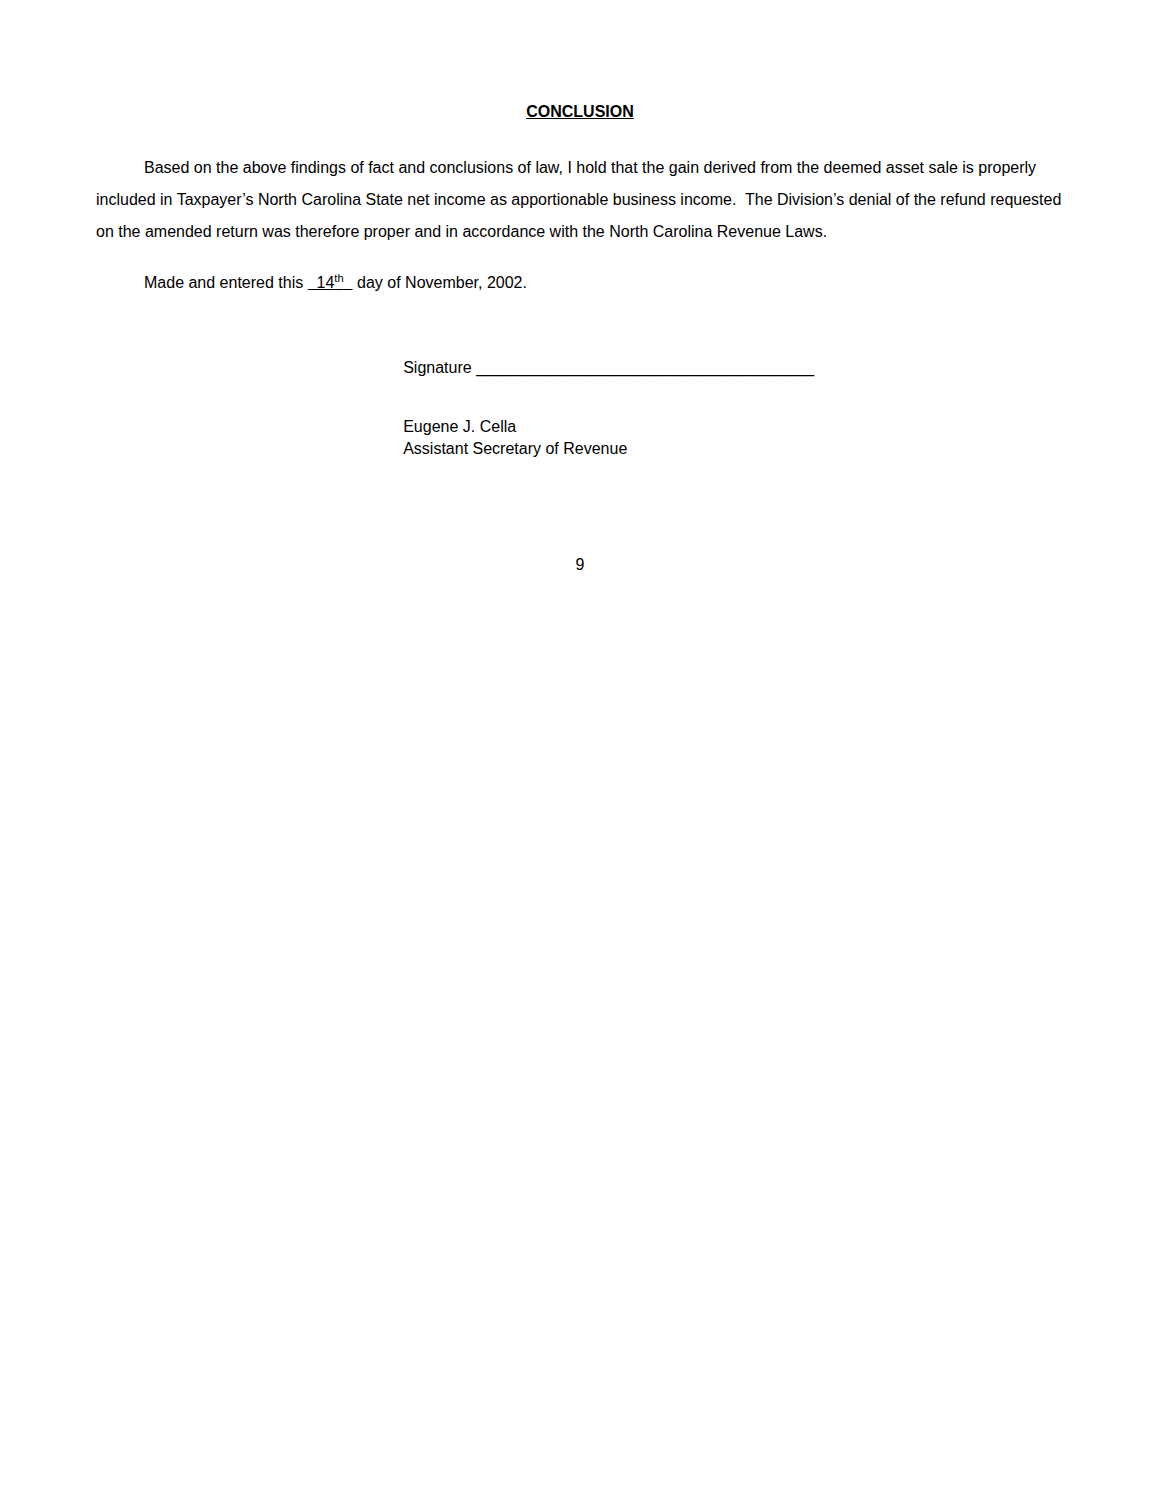CONCLUSION
Based on the above findings of fact and conclusions of law, I hold that the gain derived from the deemed asset sale is properly included in Taxpayer’s North Carolina State net income as apportionable business income. The Division’s denial of the refund requested on the amended return was therefore proper and in accordance with the North Carolina Revenue Laws.
Made and entered this 14th day of November, 2002.
Signature ______________________________________
Eugene J. Cella
Assistant Secretary of Revenue
9